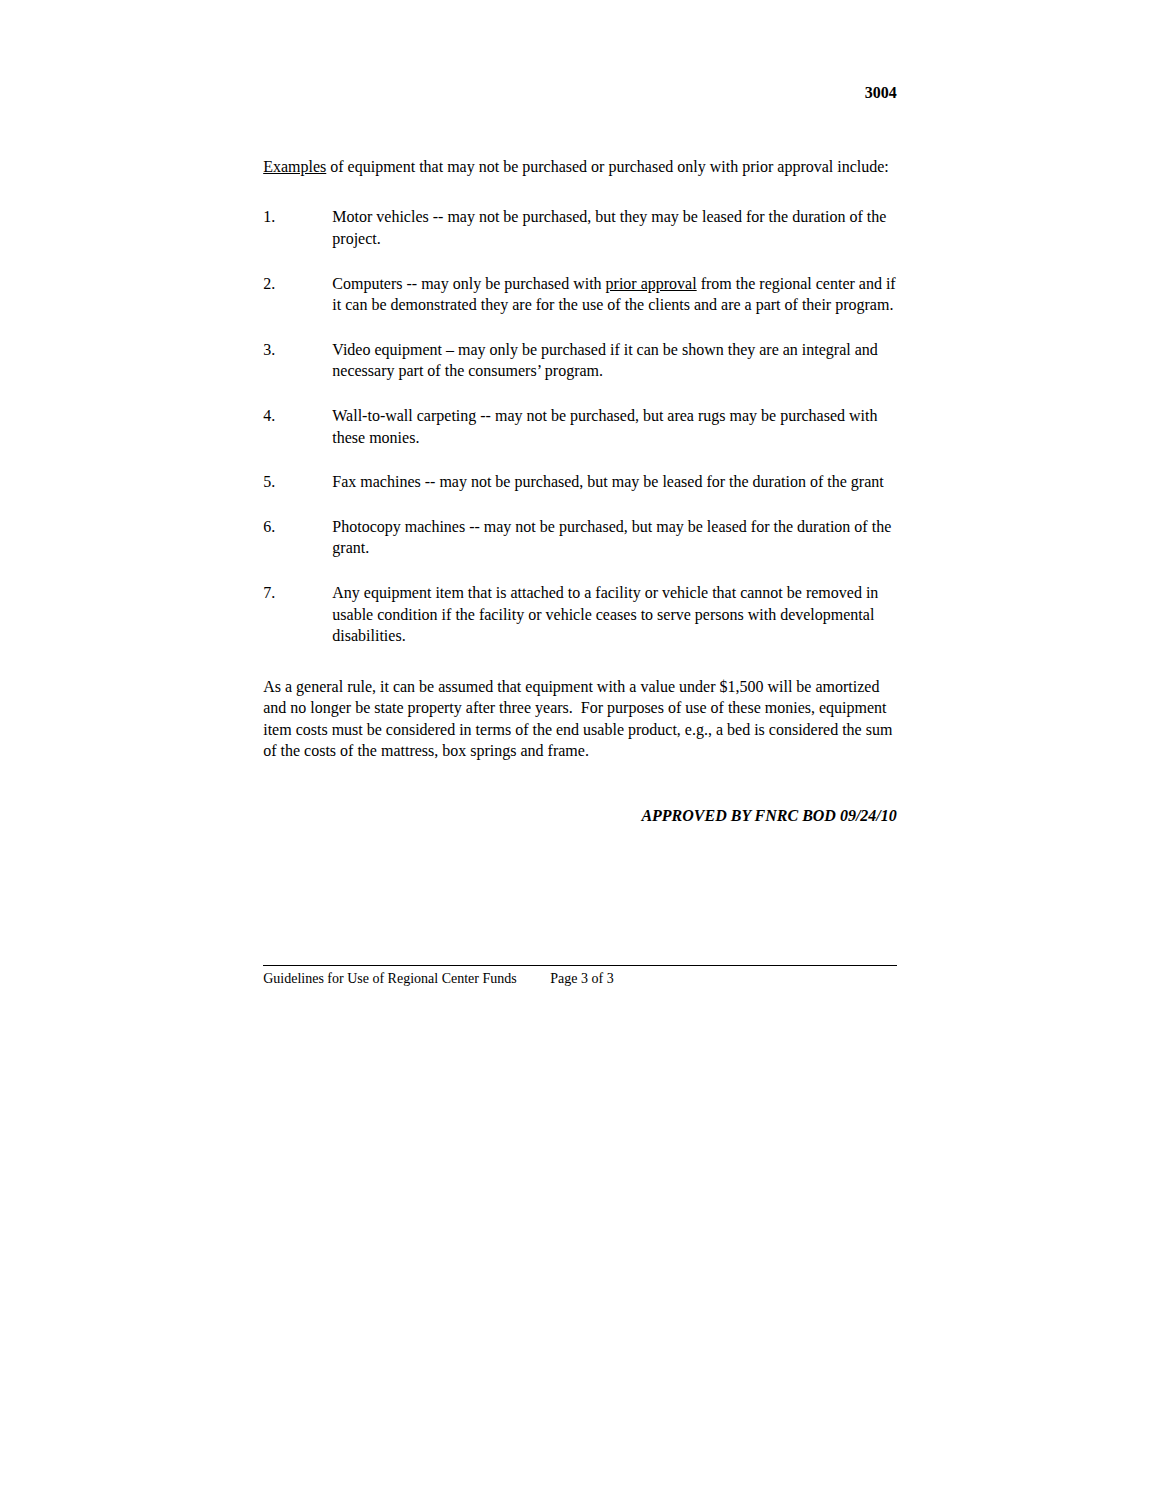3004
Examples of equipment that may not be purchased or purchased only with prior approval include:
1. Motor vehicles -- may not be purchased, but they may be leased for the duration of the project.
2. Computers -- may only be purchased with prior approval from the regional center and if it can be demonstrated they are for the use of the clients and are a part of their program.
3. Video equipment – may only be purchased if it can be shown they are an integral and necessary part of the consumers’ program.
4. Wall-to-wall carpeting -- may not be purchased, but area rugs may be purchased with these monies.
5. Fax machines -- may not be purchased, but may be leased for the duration of the grant
6. Photocopy machines -- may not be purchased, but may be leased for the duration of the grant.
7. Any equipment item that is attached to a facility or vehicle that cannot be removed in usable condition if the facility or vehicle ceases to serve persons with developmental disabilities.
As a general rule, it can be assumed that equipment with a value under $1,500 will be amortized and no longer be state property after three years. For purposes of use of these monies, equipment item costs must be considered in terms of the end usable product, e.g., a bed is considered the sum of the costs of the mattress, box springs and frame.
APPROVED BY FNRC BOD 09/24/10
Guidelines for Use of Regional Center Funds Page 3 of 3